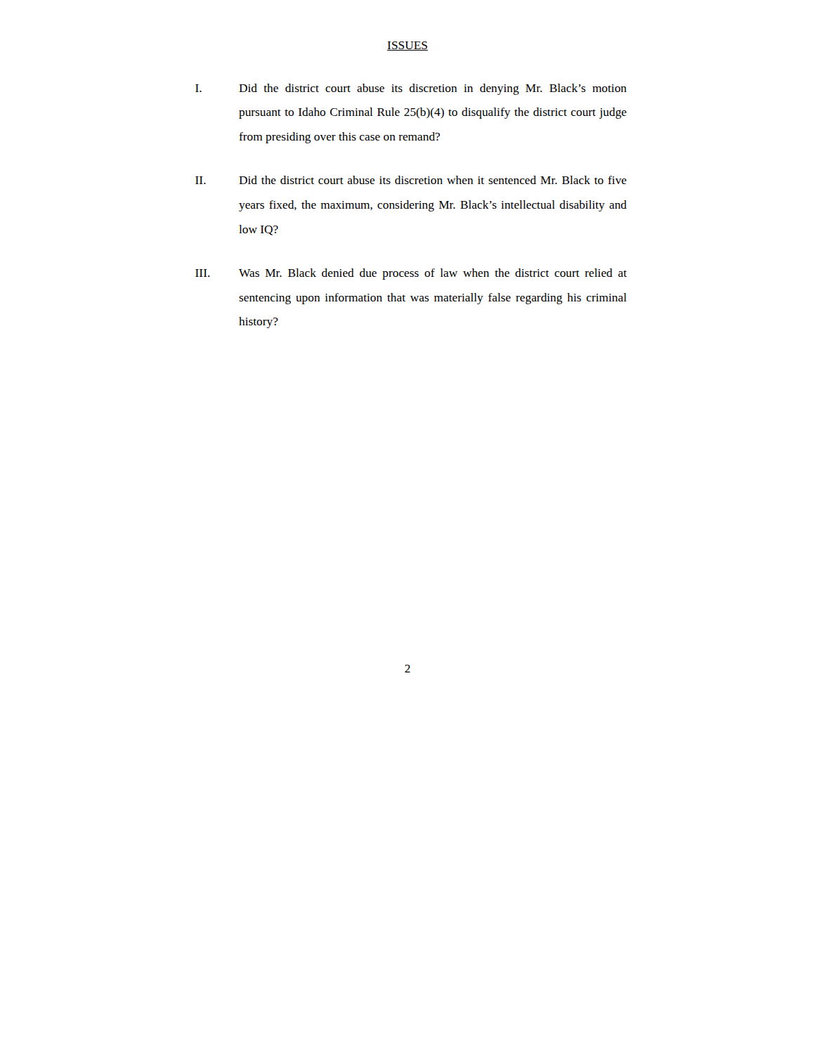ISSUES
I. Did the district court abuse its discretion in denying Mr. Black’s motion pursuant to Idaho Criminal Rule 25(b)(4) to disqualify the district court judge from presiding over this case on remand?
II. Did the district court abuse its discretion when it sentenced Mr. Black to five years fixed, the maximum, considering Mr. Black’s intellectual disability and low IQ?
III. Was Mr. Black denied due process of law when the district court relied at sentencing upon information that was materially false regarding his criminal history?
2